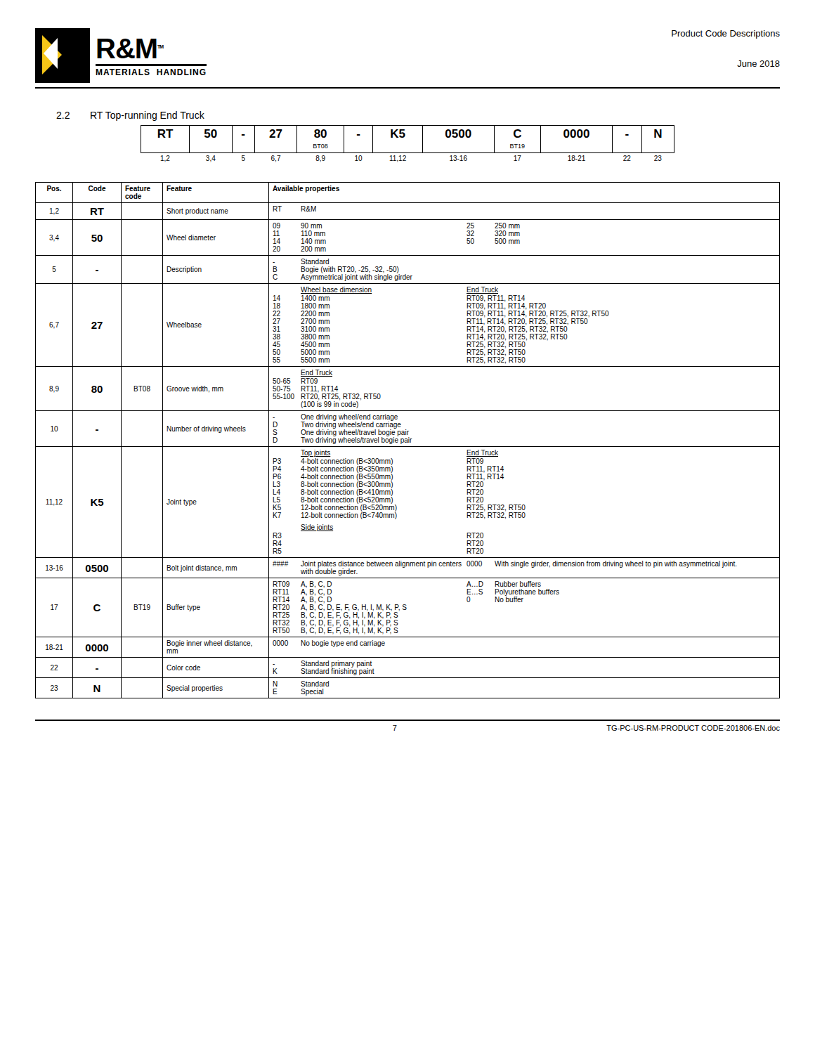R&MTM
MATERIALS HANDLING
Product Code Descriptions
June 2018
2.2 RT Top-running End Truck
| RT | 50 | - | 27 | 80 BT08 | - | K5 | 0500 | C BT19 | 0000 | - | N |
| 1,2 | 3,4 | 5 | 6,7 | 8,9 | 10 | 11,12 | 13-16 | 17 | 18-21 | 22 | 23 |
| Pos. | Code | Feature code | Feature | Available properties |
| --- | --- | --- | --- | --- |
| 1,2 | RT | | Short product name | / RT / R&M / / / |
| 3,4 | 50 | | Wheel diameter | / 09 / 90 mm / 25 / 250 mm / / 11 / 110 mm / 32 / 320 mm / / 14 / 140 mm / 50 / 500 mm / / 20 / 200 mm / / / |
| 5 | - | | Description | / - / Standard / / / / B / Bogie (with RT20, -25, -32, -50) / / C / Asymmetrical joint with single girder / |
| 6,7 | 27 | | Wheelbase | / / Wheel base dimension / End Truck / / 14 / 1400 mm / RT09, RT11, RT14 / / 18 / 1800 mm / RT09, RT11, RT14, RT20 / / 22 / 2200 mm / RT09, RT11, RT14, RT20, RT25, RT32, RT50 / / 27 / 2700 mm / RT11, RT14, RT20, RT25, RT32, RT50 / / 31 / 3100 mm / RT14, RT20, RT25, RT32, RT50 / / 38 / 3800 mm / RT14, RT20, RT25, RT32, RT50 / / 45 / 4500 mm / RT25, RT32, RT50 / / 50 / 5000 mm / RT25, RT32, RT50 / / 55 / 5500 mm / RT25, RT32, RT50 / |
| 8,9 | 80 | BT08 | Groove width, mm | / / End Truck / / / / 50-65 / RT09 / / 50-75 / RT11, RT14 / / 55-100 / RT20, RT25, RT32, RT50 / / / (100 is 99 in code) / |
| 10 | - | | Number of driving wheels | / - / One driving wheel/end carriage / / D / Two driving wheels/end carriage / / S / One driving wheel/travel bogie pair / / D / Two driving wheels/travel bogie pair / |
| 11,12 | K5 | | Joint type | / / Top joints / End Truck / / P3 / 4-bolt connection (B<300mm) / RT09 / / P4 / 4-bolt connection (B<350mm) / RT11, RT14 / / P6 / 4-bolt connection (B<550mm) / RT11, RT14 / / L3 / 8-bolt connection (B<300mm) / RT20 / / L4 / 8-bolt connection (B<410mm) / RT20 / / L5 / 8-bolt connection (B<520mm) / RT20 / / K5 / 12-bolt connection (B<520mm) / RT25, RT32, RT50 / / K7 / 12-bolt connection (B<740mm) / RT25, RT32, RT50 / / / Side joints / / / R3 / / RT20 / / R4 / / RT20 / / R5 / / RT20 / |
| 13-16 | 0500 | | Bolt joint distance, mm | / #### / Joint plates distance between alignment pin centers with double girder. / 0000 / With single girder, dimension from driving wheel to pin with asymmetrical joint. / |
| 17 | C | BT19 | Buffer type | / RT09 / A, B, C, D / A…D / Rubber buffers / / RT11 / A, B, C, D / E…S / Polyurethane buffers / / RT14 / A, B, C, D / 0 / No buffer / / RT20 / A, B, C, D, E, F, G, H, I, M, K, P, S / / / / RT25 / B, C, D, E, F, G, H, I, M, K, P, S / / / / RT32 / B, C, D, E, F, G, H, I, M, K, P, S / / / / RT50 / B, C, D, E, F, G, H, I, M, K, P, S / / / |
| 18-21 | 0000 | | Bogie inner wheel distance, mm | / 0000 / No bogie type end carriage / |
| 22 | - | | Color code | / - / Standard primary paint / / K / Standard finishing paint / |
| 23 | N | | Special properties | / N / Standard / / E / Special / |
7
TG-PC-US-RM-PRODUCT CODE-201806-EN.doc